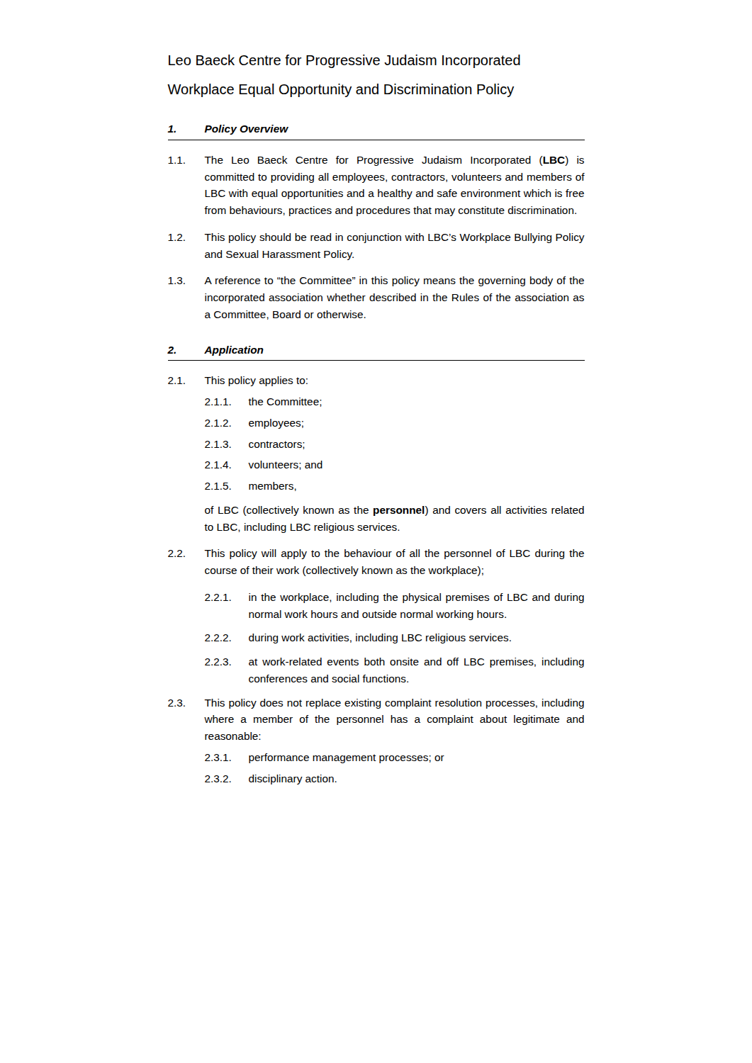Leo Baeck Centre for Progressive Judaism Incorporated
Workplace Equal Opportunity and Discrimination Policy
1. Policy Overview
1.1. The Leo Baeck Centre for Progressive Judaism Incorporated (LBC) is committed to providing all employees, contractors, volunteers and members of LBC with equal opportunities and a healthy and safe environment which is free from behaviours, practices and procedures that may constitute discrimination.
1.2. This policy should be read in conjunction with LBC’s Workplace Bullying Policy and Sexual Harassment Policy.
1.3. A reference to “the Committee” in this policy means the governing body of the incorporated association whether described in the Rules of the association as a Committee, Board or otherwise.
2. Application
2.1. This policy applies to:
2.1.1. the Committee;
2.1.2. employees;
2.1.3. contractors;
2.1.4. volunteers; and
2.1.5. members,
of LBC (collectively known as the personnel) and covers all activities related to LBC, including LBC religious services.
2.2. This policy will apply to the behaviour of all the personnel of LBC during the course of their work (collectively known as the workplace);
2.2.1. in the workplace, including the physical premises of LBC and during normal work hours and outside normal working hours.
2.2.2. during work activities, including LBC religious services.
2.2.3. at work-related events both onsite and off LBC premises, including conferences and social functions.
2.3. This policy does not replace existing complaint resolution processes, including where a member of the personnel has a complaint about legitimate and reasonable:
2.3.1. performance management processes; or
2.3.2. disciplinary action.